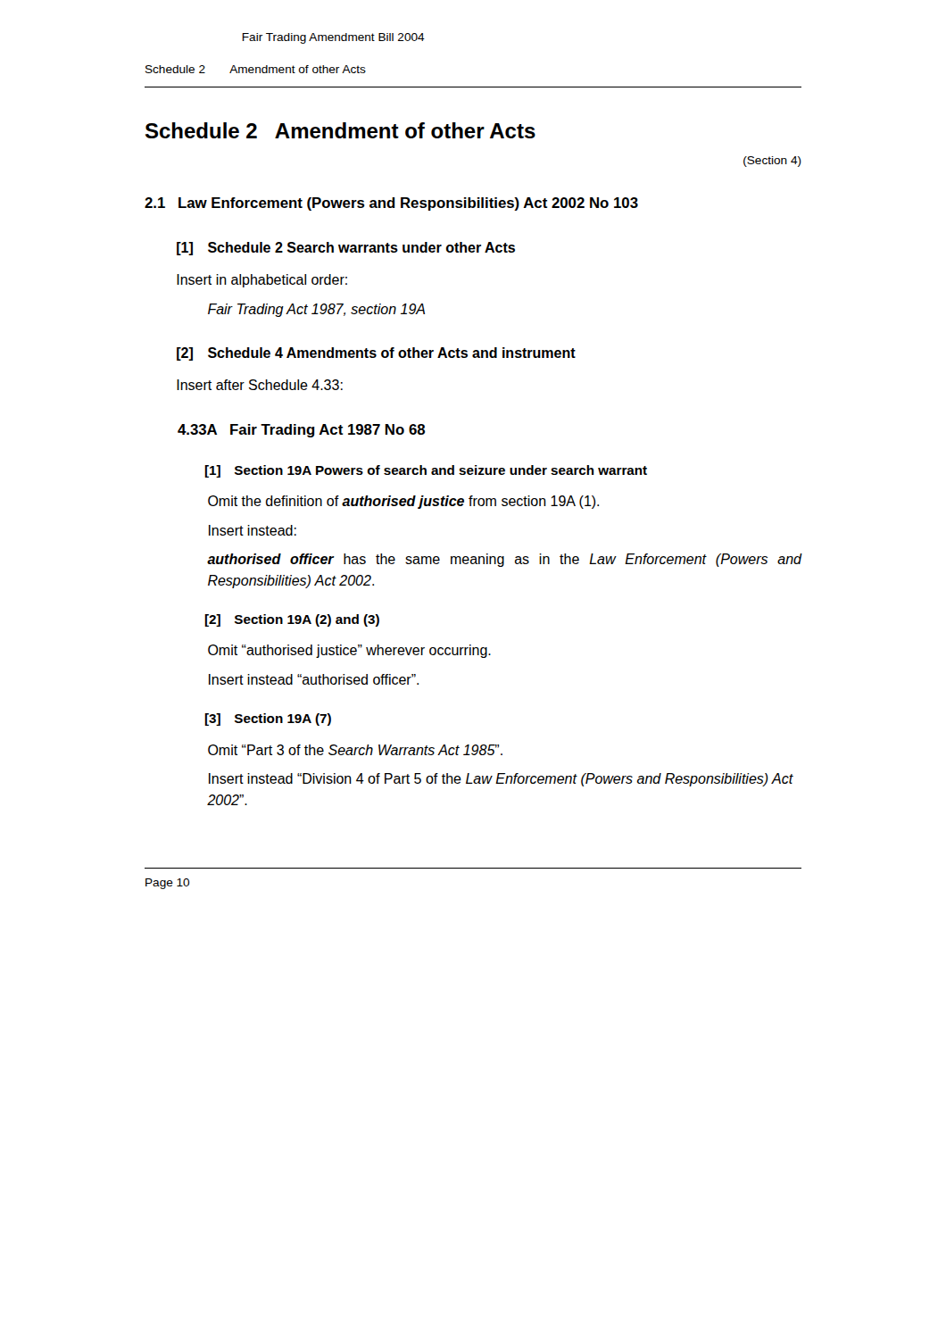Fair Trading Amendment Bill 2004
Schedule 2 Amendment of other Acts
Schedule 2 Amendment of other Acts
(Section 4)
2.1 Law Enforcement (Powers and Responsibilities) Act 2002 No 103
[1] Schedule 2 Search warrants under other Acts
Insert in alphabetical order:
Fair Trading Act 1987, section 19A
[2] Schedule 4 Amendments of other Acts and instrument
Insert after Schedule 4.33:
4.33A Fair Trading Act 1987 No 68
[1] Section 19A Powers of search and seizure under search warrant
Omit the definition of authorised justice from section 19A (1).
Insert instead:
authorised officer has the same meaning as in the Law Enforcement (Powers and Responsibilities) Act 2002.
[2] Section 19A (2) and (3)
Omit “authorised justice” wherever occurring.
Insert instead “authorised officer”.
[3] Section 19A (7)
Omit “Part 3 of the Search Warrants Act 1985”.
Insert instead “Division 4 of Part 5 of the Law Enforcement (Powers and Responsibilities) Act 2002”.
Page 10